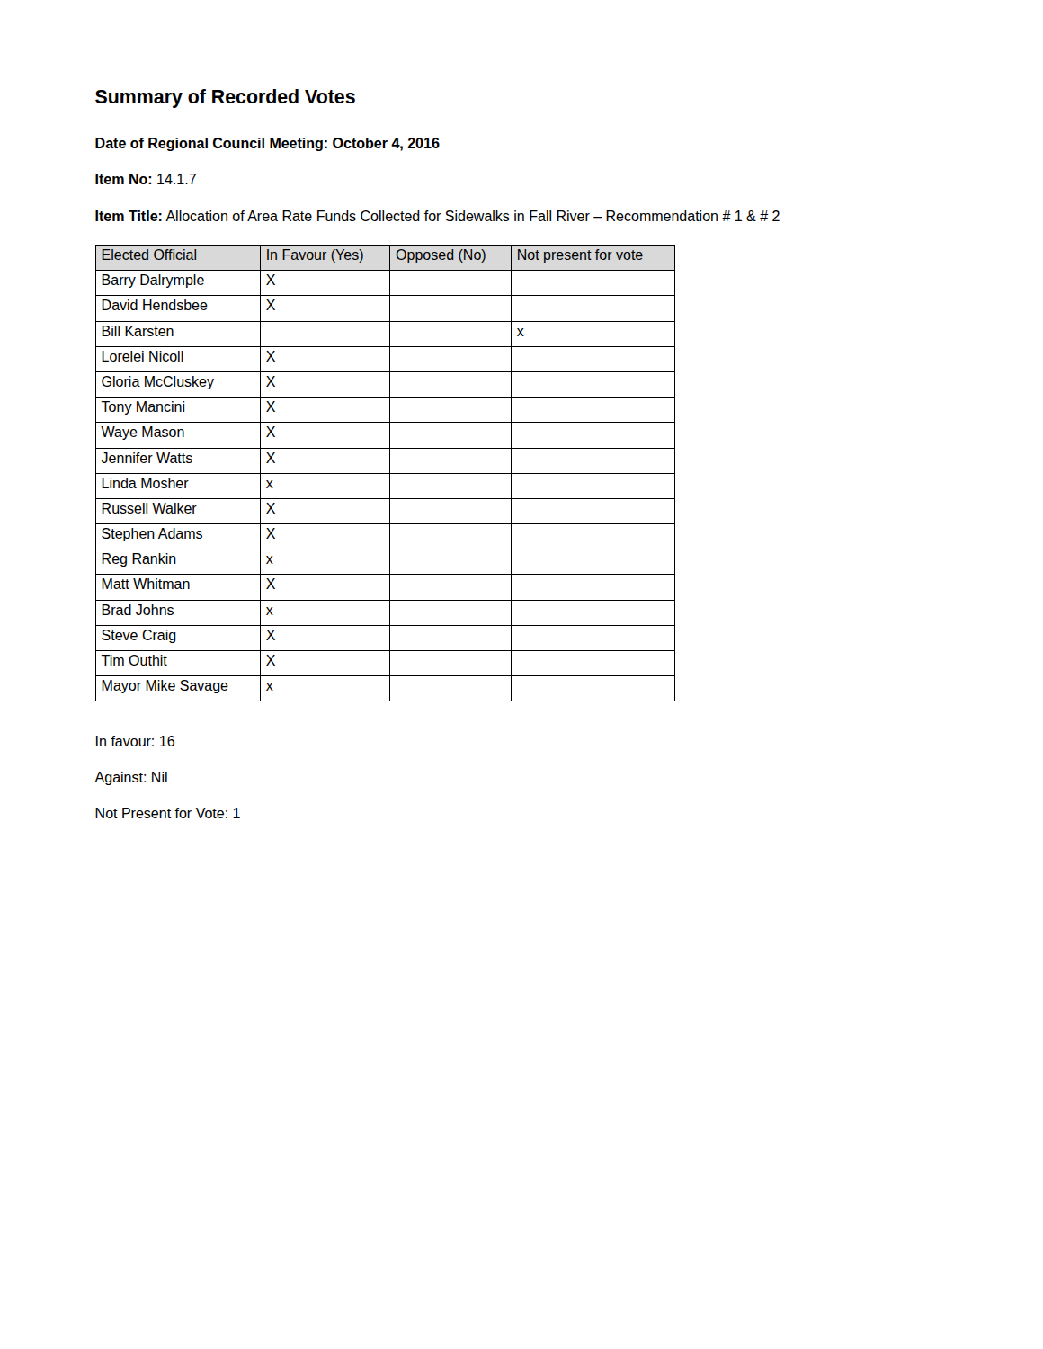Summary of Recorded Votes
Date of Regional Council Meeting: October 4, 2016
Item No: 14.1.7
Item Title: Allocation of Area Rate Funds Collected for Sidewalks in Fall River – Recommendation # 1 & # 2
| Elected Official | In Favour (Yes) | Opposed (No) | Not present for vote |
| --- | --- | --- | --- |
| Barry Dalrymple | X | | |
| David Hendsbee | X | | |
| Bill Karsten | | | x |
| Lorelei Nicoll | X | | |
| Gloria McCluskey | X | | |
| Tony Mancini | X | | |
| Waye Mason | X | | |
| Jennifer Watts | X | | |
| Linda Mosher | x | | |
| Russell Walker | X | | |
| Stephen Adams | X | | |
| Reg Rankin | x | | |
| Matt Whitman | X | | |
| Brad Johns | x | | |
| Steve Craig | X | | |
| Tim Outhit | X | | |
| Mayor Mike Savage | x | | |
In favour: 16
Against: Nil
Not Present for Vote: 1